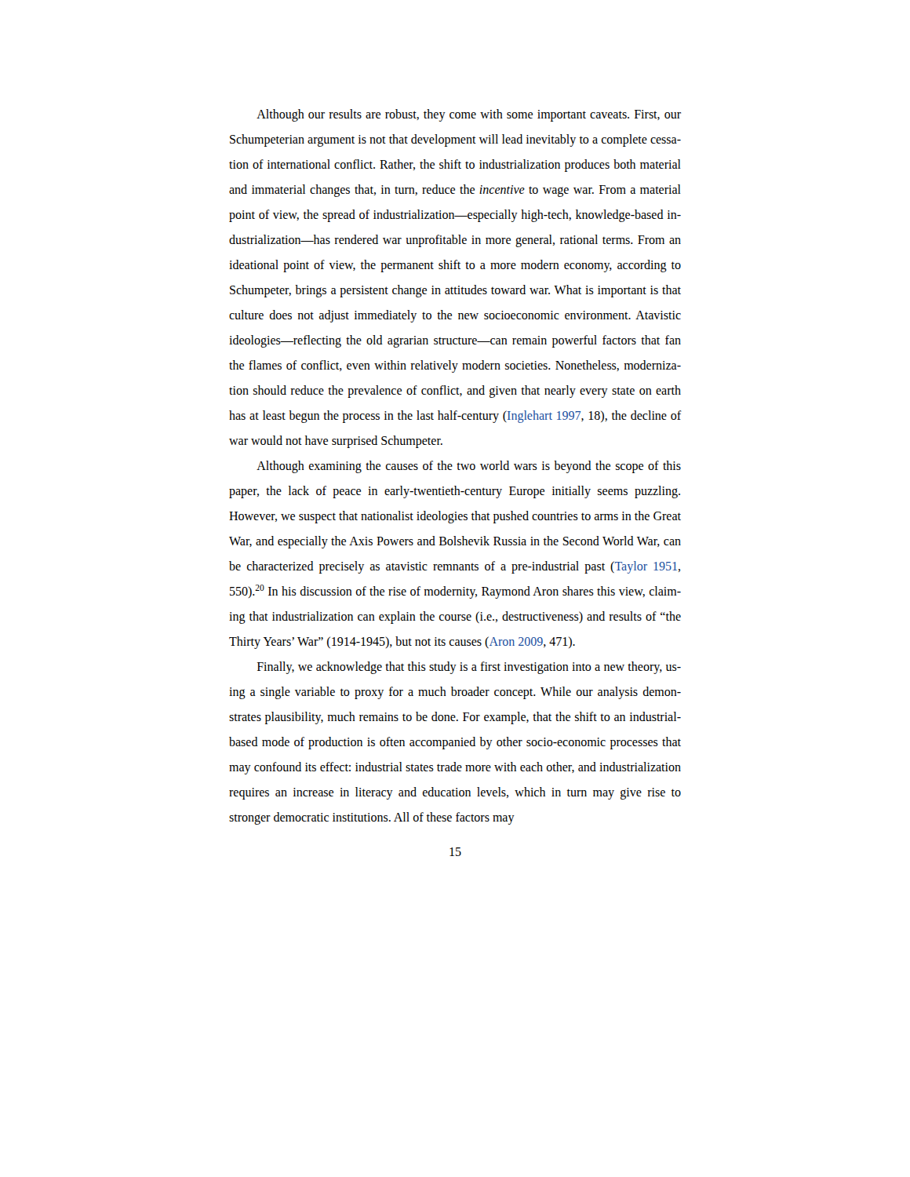Although our results are robust, they come with some important caveats. First, our Schumpeterian argument is not that development will lead inevitably to a complete cessation of international conflict. Rather, the shift to industrialization produces both material and immaterial changes that, in turn, reduce the incentive to wage war. From a material point of view, the spread of industrialization—especially high-tech, knowledge-based industrialization—has rendered war unprofitable in more general, rational terms. From an ideational point of view, the permanent shift to a more modern economy, according to Schumpeter, brings a persistent change in attitudes toward war. What is important is that culture does not adjust immediately to the new socioeconomic environment. Atavistic ideologies—reflecting the old agrarian structure—can remain powerful factors that fan the flames of conflict, even within relatively modern societies. Nonetheless, modernization should reduce the prevalence of conflict, and given that nearly every state on earth has at least begun the process in the last half-century (Inglehart 1997, 18), the decline of war would not have surprised Schumpeter.
Although examining the causes of the two world wars is beyond the scope of this paper, the lack of peace in early-twentieth-century Europe initially seems puzzling. However, we suspect that nationalist ideologies that pushed countries to arms in the Great War, and especially the Axis Powers and Bolshevik Russia in the Second World War, can be characterized precisely as atavistic remnants of a pre-industrial past (Taylor 1951, 550).20 In his discussion of the rise of modernity, Raymond Aron shares this view, claiming that industrialization can explain the course (i.e., destructiveness) and results of “the Thirty Years’ War” (1914-1945), but not its causes (Aron 2009, 471).
Finally, we acknowledge that this study is a first investigation into a new theory, using a single variable to proxy for a much broader concept. While our analysis demonstrates plausibility, much remains to be done. For example, that the shift to an industrial-based mode of production is often accompanied by other socio-economic processes that may confound its effect: industrial states trade more with each other, and industrialization requires an increase in literacy and education levels, which in turn may give rise to stronger democratic institutions. All of these factors may
15